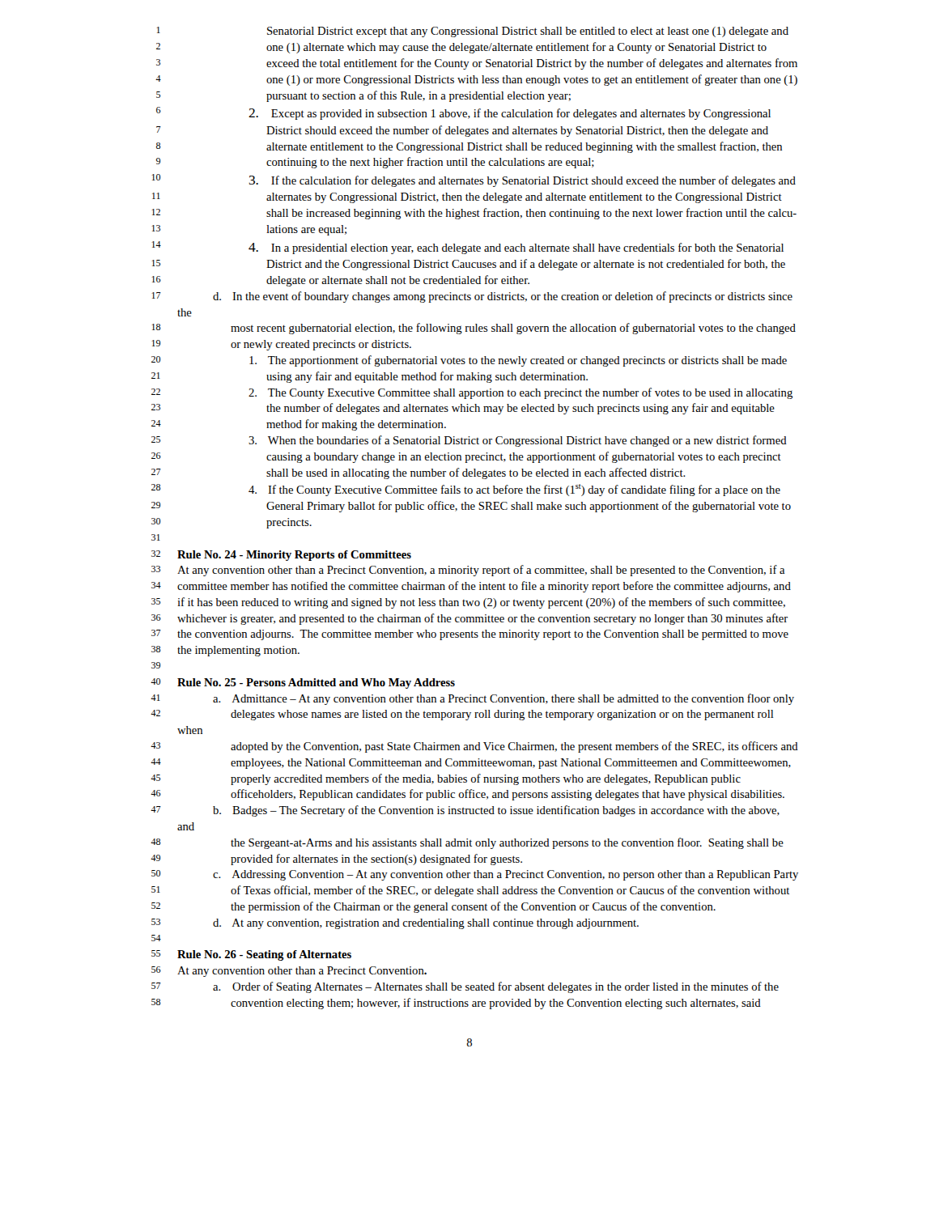Senatorial District except that any Congressional District shall be entitled to elect at least one (1) delegate and
one (1) alternate which may cause the delegate/alternate entitlement for a County or Senatorial District to
exceed the total entitlement for the County or Senatorial District by the number of delegates and alternates from
one (1) or more Congressional Districts with less than enough votes to get an entitlement of greater than one (1)
pursuant to section a of this Rule, in a presidential election year;
2. Except as provided in subsection 1 above, if the calculation for delegates and alternates by Congressional
District should exceed the number of delegates and alternates by Senatorial District, then the delegate and
alternate entitlement to the Congressional District shall be reduced beginning with the smallest fraction, then
continuing to the next higher fraction until the calculations are equal;
3. If the calculation for delegates and alternates by Senatorial District should exceed the number of delegates and
alternates by Congressional District, then the delegate and alternate entitlement to the Congressional District
shall be increased beginning with the highest fraction, then continuing to the next lower fraction until the calcu-
lations are equal;
4. In a presidential election year, each delegate and each alternate shall have credentials for both the Senatorial
District and the Congressional District Caucuses and if a delegate or alternate is not credentialed for both, the
delegate or alternate shall not be credentialed for either.
d. In the event of boundary changes among precincts or districts, or the creation or deletion of precincts or districts since the
most recent gubernatorial election, the following rules shall govern the allocation of gubernatorial votes to the changed
or newly created precincts or districts.
1. The apportionment of gubernatorial votes to the newly created or changed precincts or districts shall be made
using any fair and equitable method for making such determination.
2. The County Executive Committee shall apportion to each precinct the number of votes to be used in allocating
the number of delegates and alternates which may be elected by such precincts using any fair and equitable
method for making the determination.
3. When the boundaries of a Senatorial District or Congressional District have changed or a new district formed
causing a boundary change in an election precinct, the apportionment of gubernatorial votes to each precinct
shall be used in allocating the number of delegates to be elected in each affected district.
4. If the County Executive Committee fails to act before the first (1st) day of candidate filing for a place on the
General Primary ballot for public office, the SREC shall make such apportionment of the gubernatorial vote to
precincts.
Rule No. 24 - Minority Reports of Committees
At any convention other than a Precinct Convention, a minority report of a committee, shall be presented to the Convention, if a
committee member has notified the committee chairman of the intent to file a minority report before the committee adjourns, and
if it has been reduced to writing and signed by not less than two (2) or twenty percent (20%) of the members of such committee,
whichever is greater, and presented to the chairman of the committee or the convention secretary no longer than 30 minutes after
the convention adjourns. The committee member who presents the minority report to the Convention shall be permitted to move
the implementing motion.
Rule No. 25 - Persons Admitted and Who May Address
a. Admittance – At any convention other than a Precinct Convention, there shall be admitted to the convention floor only
delegates whose names are listed on the temporary roll during the temporary organization or on the permanent roll when
adopted by the Convention, past State Chairmen and Vice Chairmen, the present members of the SREC, its officers and
employees, the National Committeeman and Committeewoman, past National Committeemen and Committeewomen,
properly accredited members of the media, babies of nursing mothers who are delegates, Republican public
officeholders, Republican candidates for public office, and persons assisting delegates that have physical disabilities.
b. Badges – The Secretary of the Convention is instructed to issue identification badges in accordance with the above, and
the Sergeant-at-Arms and his assistants shall admit only authorized persons to the convention floor. Seating shall be
provided for alternates in the section(s) designated for guests.
c. Addressing Convention – At any convention other than a Precinct Convention, no person other than a Republican Party
of Texas official, member of the SREC, or delegate shall address the Convention or Caucus of the convention without
the permission of the Chairman or the general consent of the Convention or Caucus of the convention.
d. At any convention, registration and credentialing shall continue through adjournment.
Rule No. 26 - Seating of Alternates
At any convention other than a Precinct Convention.
a. Order of Seating Alternates – Alternates shall be seated for absent delegates in the order listed in the minutes of the
convention electing them; however, if instructions are provided by the Convention electing such alternates, said
8